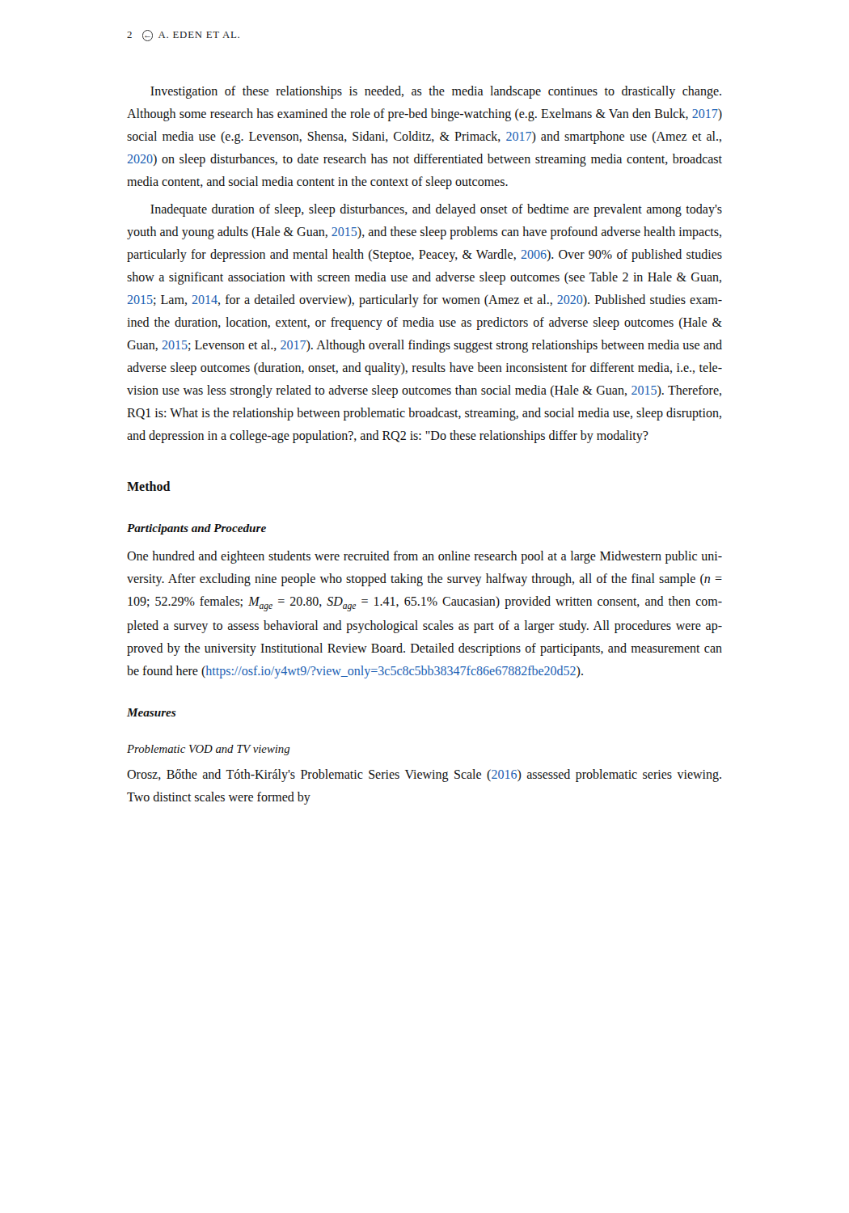2←A. EDEN ET AL.
Investigation of these relationships is needed, as the media landscape continues to drastically change. Although some research has examined the role of pre-bed binge-watching (e.g. Exelmans & Van den Bulck, 2017) social media use (e.g. Levenson, Shensa, Sidani, Colditz, & Primack, 2017) and smartphone use (Amez et al., 2020) on sleep disturbances, to date research has not differentiated between streaming media content, broadcast media content, and social media content in the context of sleep outcomes.
Inadequate duration of sleep, sleep disturbances, and delayed onset of bedtime are prevalent among today's youth and young adults (Hale & Guan, 2015), and these sleep problems can have profound adverse health impacts, particularly for depression and mental health (Steptoe, Peacey, & Wardle, 2006). Over 90% of published studies show a significant association with screen media use and adverse sleep outcomes (see Table 2 in Hale & Guan, 2015; Lam, 2014, for a detailed overview), particularly for women (Amez et al., 2020). Published studies examined the duration, location, extent, or frequency of media use as predictors of adverse sleep outcomes (Hale & Guan, 2015; Levenson et al., 2017). Although overall findings suggest strong relationships between media use and adverse sleep outcomes (duration, onset, and quality), results have been inconsistent for different media, i.e., television use was less strongly related to adverse sleep outcomes than social media (Hale & Guan, 2015). Therefore, RQ1 is: What is the relationship between problematic broadcast, streaming, and social media use, sleep disruption, and depression in a college-age population?, and RQ2 is: "Do these relationships differ by modality?
Method
Participants and Procedure
One hundred and eighteen students were recruited from an online research pool at a large Midwestern public university. After excluding nine people who stopped taking the survey halfway through, all of the final sample (n = 109; 52.29% females; Mage = 20.80, SDage = 1.41, 65.1% Caucasian) provided written consent, and then completed a survey to assess behavioral and psychological scales as part of a larger study. All procedures were approved by the university Institutional Review Board. Detailed descriptions of participants, and measurement can be found here (https://osf.io/y4wt9/?view_only=3c5c8c5bb38347fc86e67882fbe20d52).
Measures
Problematic VOD and TV viewing
Orosz, Bőthe and Tóth-Király's Problematic Series Viewing Scale (2016) assessed problematic series viewing. Two distinct scales were formed by